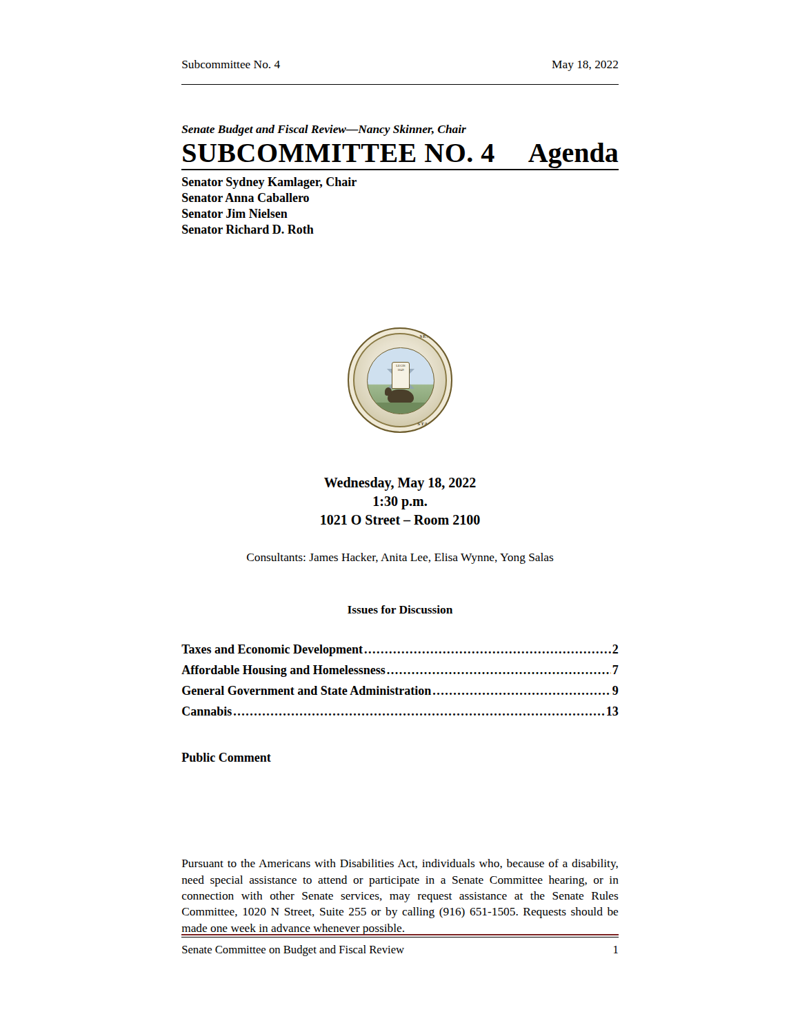Subcommittee No. 4
May 18, 2022
Senate Budget and Fiscal Review—Nancy Skinner, Chair
SUBCOMMITTEE NO. 4
Agenda
Senator Sydney Kamlager, Chair
Senator Anna Caballero
Senator Jim Nielsen
Senator Richard D. Roth
SEAL OF THE SENATE STATE OF CALIFORNIA
LEGIS
1849
Wednesday, May 18, 2022
1:30 p.m.
1021 O Street – Room 2100
Consultants: James Hacker, Anita Lee, Elisa Wynne, Yong Salas
Issues for Discussion
Taxes and Economic Development .................................................................................................. 2
Affordable Housing and Homelessness .................................................................................................. 7
General Government and State Administration .................................................................................................. 9
Cannabis .................................................................................................. 13
Public Comment
Pursuant to the Americans with Disabilities Act, individuals who, because of a disability, need special assistance to attend or participate in a Senate Committee hearing, or in connection with other Senate services, may request assistance at the Senate Rules Committee, 1020 N Street, Suite 255 or by calling (916) 651-1505. Requests should be made one week in advance whenever possible.
Senate Committee on Budget and Fiscal Review
1